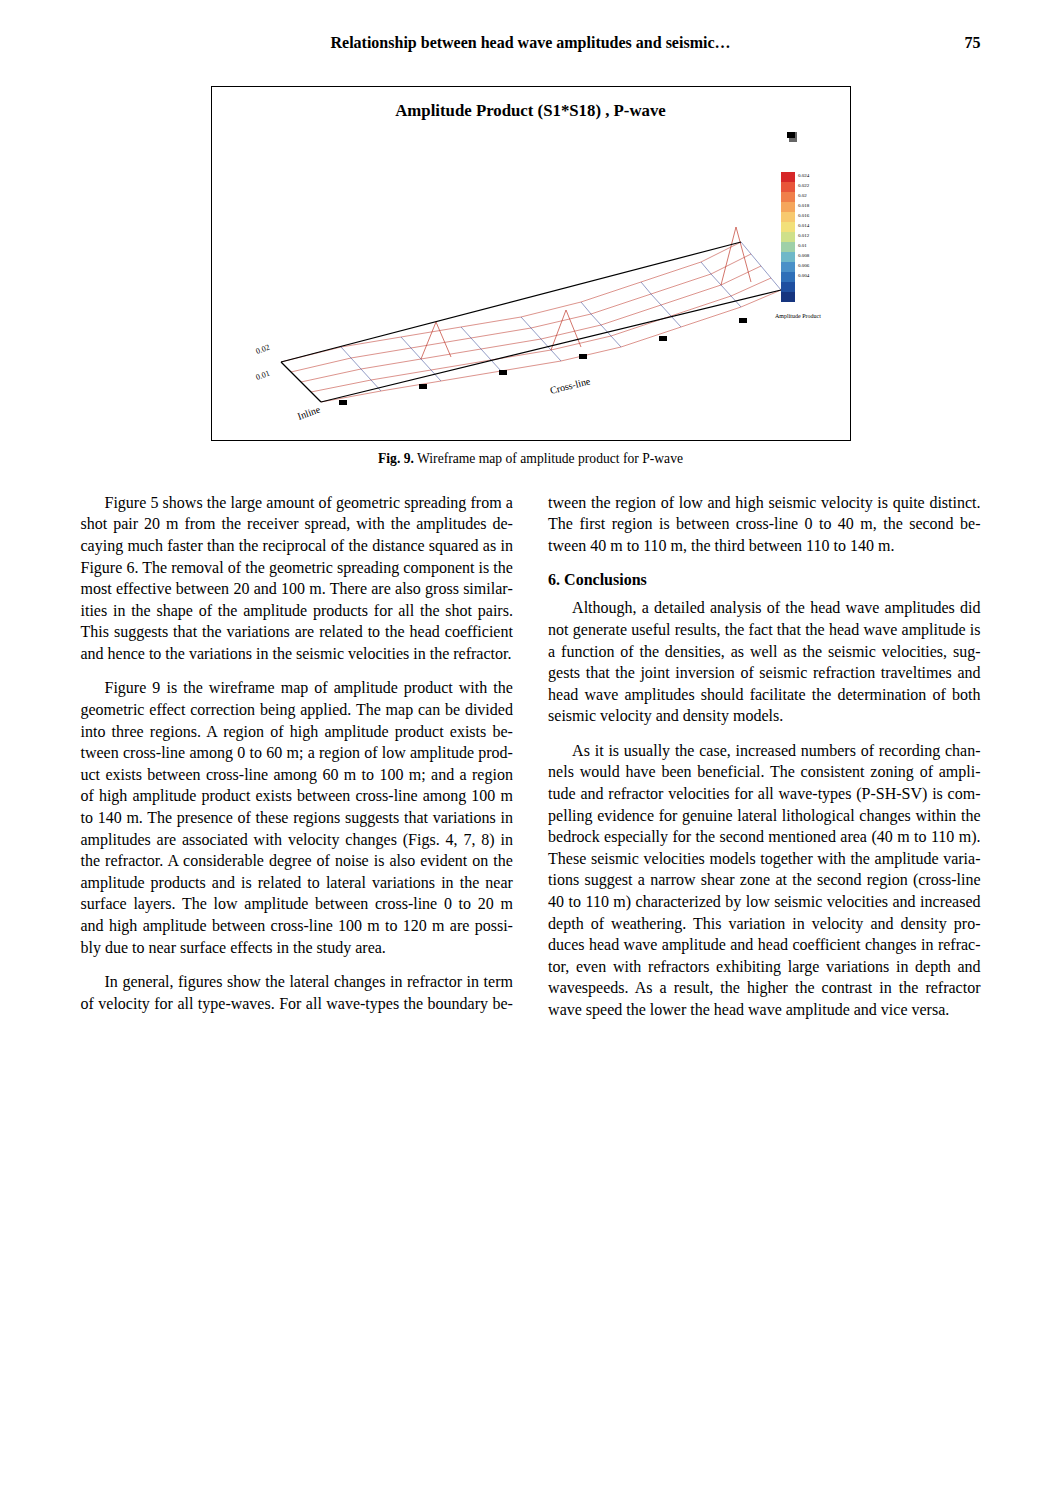Relationship between head wave amplitudes and seismic… 75
Amplitude Product (S1*S18) , P-wave
Inline Cross-line 0.02 0.01 0.024 0.022 0.02 0.018 0.016 0.014 0.012 0.01 0.008 0.006 0.004 Amplitude Product
Fig. 9. Wireframe map of amplitude product for P-wave
Figure 5 shows the large amount of geometric spreading from a shot pair 20 m from the receiver spread, with the amplitudes decaying much faster than the reciprocal of the distance squared as in Figure 6. The removal of the geometric spreading component is the most effective between 20 and 100 m. There are also gross similarities in the shape of the amplitude products for all the shot pairs. This suggests that the variations are related to the head coefficient and hence to the variations in the seismic velocities in the refractor.
Figure 9 is the wireframe map of amplitude product with the geometric effect correction being applied. The map can be divided into three regions. A region of high amplitude product exists between cross-line among 0 to 60 m; a region of low amplitude product exists between cross-line among 60 m to 100 m; and a region of high amplitude product exists between cross-line among 100 m to 140 m. The presence of these regions suggests that variations in amplitudes are associated with velocity changes (Figs. 4, 7, 8) in the refractor. A considerable degree of noise is also evident on the amplitude products and is related to lateral variations in the near surface layers. The low amplitude between cross-line 0 to 20 m and high amplitude between cross-line 100 m to 120 m are possibly due to near surface effects in the study area.
In general, figures show the lateral changes in refractor in term of velocity for all type-waves. For all wave-types the boundary between the region of low and high seismic velocity is quite distinct. The first region is between cross-line 0 to 40 m, the second between 40 m to 110 m, the third between 110 to 140 m.
6. Conclusions
Although, a detailed analysis of the head wave amplitudes did not generate useful results, the fact that the head wave amplitude is a function of the densities, as well as the seismic velocities, suggests that the joint inversion of seismic refraction traveltimes and head wave amplitudes should facilitate the determination of both seismic velocity and density models.
As it is usually the case, increased numbers of recording channels would have been beneficial. The consistent zoning of amplitude and refractor velocities for all wave-types (P-SH-SV) is compelling evidence for genuine lateral lithological changes within the bedrock especially for the second mentioned area (40 m to 110 m). These seismic velocities models together with the amplitude variations suggest a narrow shear zone at the second region (cross-line 40 to 110 m) characterized by low seismic velocities and increased depth of weathering. This variation in velocity and density produces head wave amplitude and head coefficient changes in refractor, even with refractors exhibiting large variations in depth and wavespeeds. As a result, the higher the contrast in the refractor wave speed the lower the head wave amplitude and vice versa.